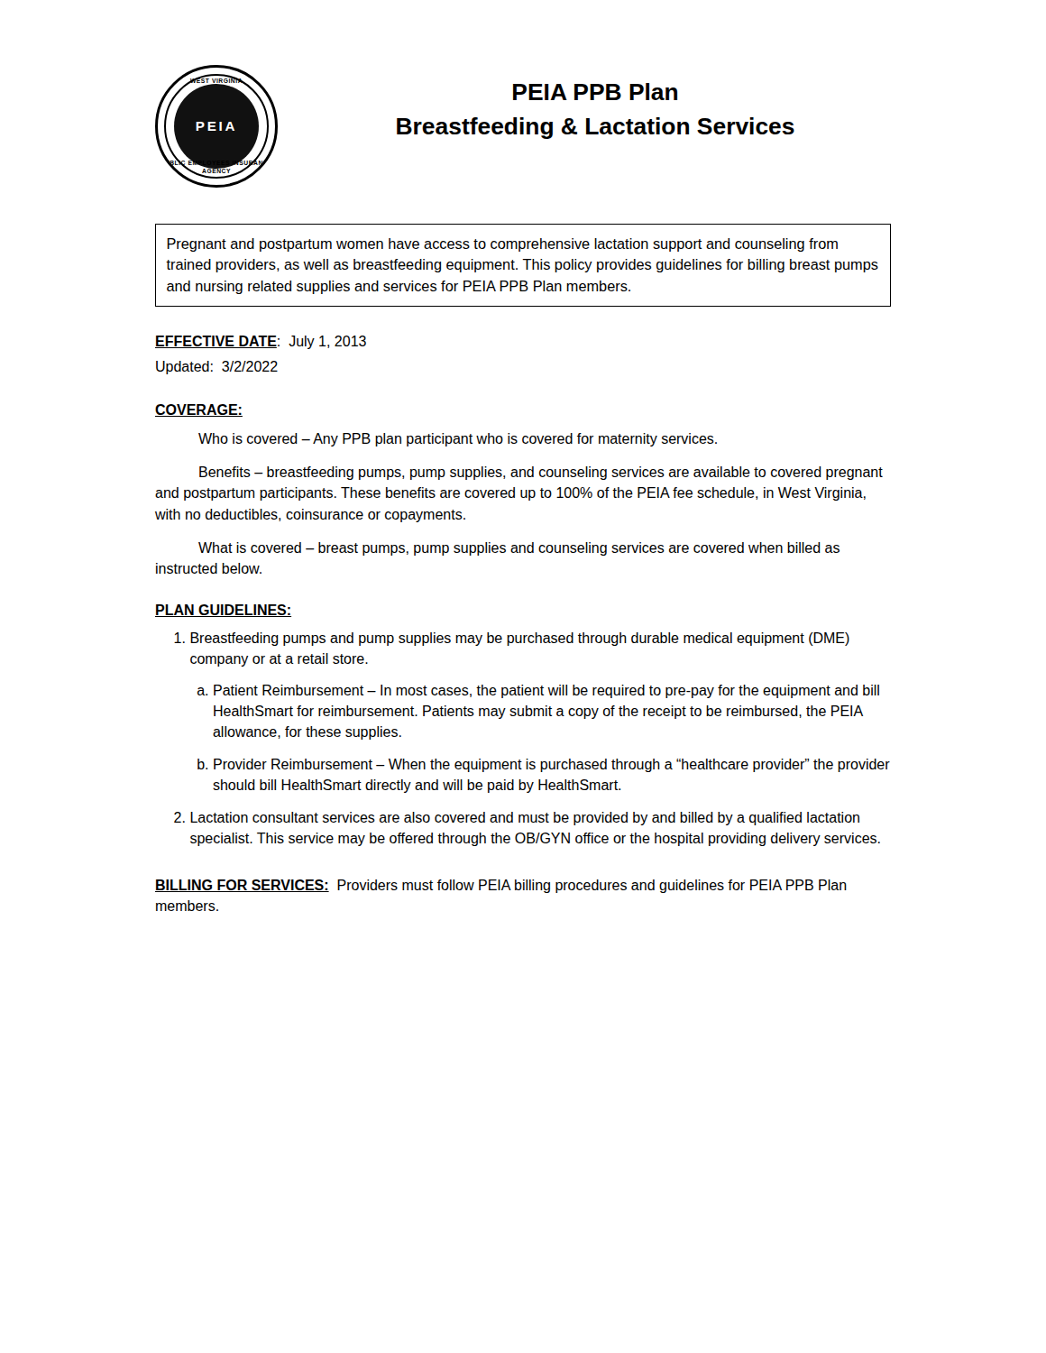West Virginia
PEIA
Public Employees Insurance Agency
PEIA PPB Plan Breastfeeding & Lactation Services
Pregnant and postpartum women have access to comprehensive lactation support and counseling from trained providers, as well as breastfeeding equipment. This policy provides guidelines for billing breast pumps and nursing related supplies and services for PEIA PPB Plan members.
EFFECTIVE DATE: July 1, 2013
Updated: 3/2/2022
COVERAGE:
Who is covered – Any PPB plan participant who is covered for maternity services.
Benefits – breastfeeding pumps, pump supplies, and counseling services are available to covered pregnant and postpartum participants. These benefits are covered up to 100% of the PEIA fee schedule, in West Virginia, with no deductibles, coinsurance or copayments.
What is covered – breast pumps, pump supplies and counseling services are covered when billed as instructed below.
PLAN GUIDELINES:
Breastfeeding pumps and pump supplies may be purchased through durable medical equipment (DME) company or at a retail store.
Patient Reimbursement – In most cases, the patient will be required to pre-pay for the equipment and bill HealthSmart for reimbursement. Patients may submit a copy of the receipt to be reimbursed, the PEIA allowance, for these supplies.
Provider Reimbursement – When the equipment is purchased through a “healthcare provider” the provider should bill HealthSmart directly and will be paid by HealthSmart.
Lactation consultant services are also covered and must be provided by and billed by a qualified lactation specialist. This service may be offered through the OB/GYN office or the hospital providing delivery services.
BILLING FOR SERVICES: Providers must follow PEIA billing procedures and guidelines for PEIA PPB Plan members.